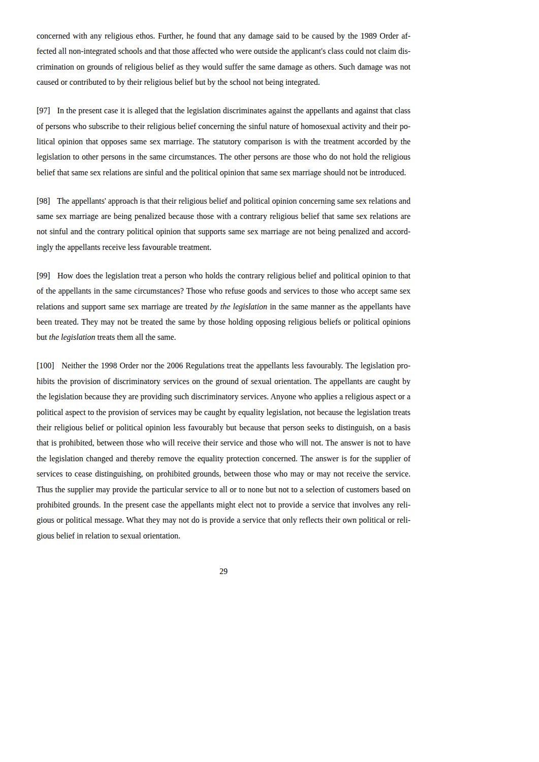concerned with any religious ethos. Further, he found that any damage said to be caused by the 1989 Order affected all non-integrated schools and that those affected who were outside the applicant's class could not claim discrimination on grounds of religious belief as they would suffer the same damage as others. Such damage was not caused or contributed to by their religious belief but by the school not being integrated.
[97] In the present case it is alleged that the legislation discriminates against the appellants and against that class of persons who subscribe to their religious belief concerning the sinful nature of homosexual activity and their political opinion that opposes same sex marriage. The statutory comparison is with the treatment accorded by the legislation to other persons in the same circumstances. The other persons are those who do not hold the religious belief that same sex relations are sinful and the political opinion that same sex marriage should not be introduced.
[98] The appellants' approach is that their religious belief and political opinion concerning same sex relations and same sex marriage are being penalized because those with a contrary religious belief that same sex relations are not sinful and the contrary political opinion that supports same sex marriage are not being penalized and accordingly the appellants receive less favourable treatment.
[99] How does the legislation treat a person who holds the contrary religious belief and political opinion to that of the appellants in the same circumstances? Those who refuse goods and services to those who accept same sex relations and support same sex marriage are treated by the legislation in the same manner as the appellants have been treated. They may not be treated the same by those holding opposing religious beliefs or political opinions but the legislation treats them all the same.
[100] Neither the 1998 Order nor the 2006 Regulations treat the appellants less favourably. The legislation prohibits the provision of discriminatory services on the ground of sexual orientation. The appellants are caught by the legislation because they are providing such discriminatory services. Anyone who applies a religious aspect or a political aspect to the provision of services may be caught by equality legislation, not because the legislation treats their religious belief or political opinion less favourably but because that person seeks to distinguish, on a basis that is prohibited, between those who will receive their service and those who will not. The answer is not to have the legislation changed and thereby remove the equality protection concerned. The answer is for the supplier of services to cease distinguishing, on prohibited grounds, between those who may or may not receive the service. Thus the supplier may provide the particular service to all or to none but not to a selection of customers based on prohibited grounds. In the present case the appellants might elect not to provide a service that involves any religious or political message. What they may not do is provide a service that only reflects their own political or religious belief in relation to sexual orientation.
29